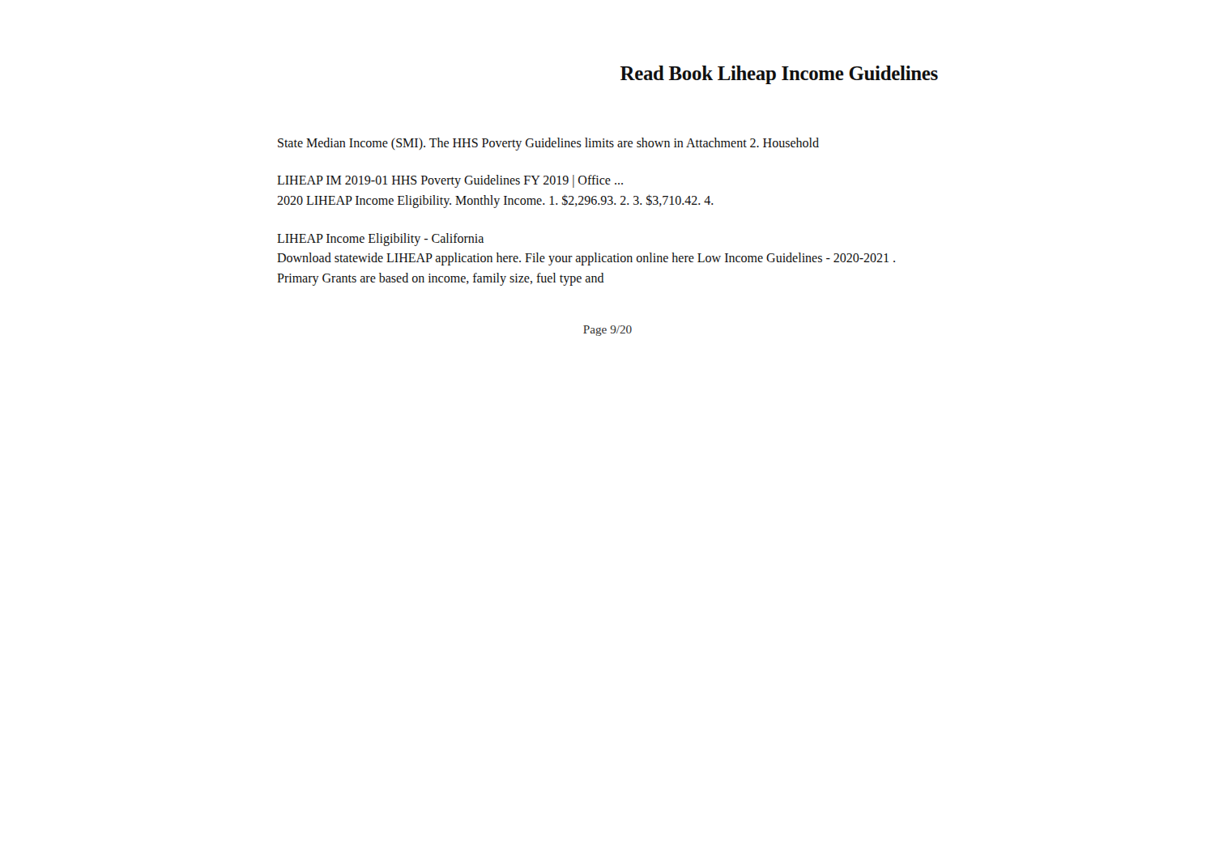Read Book Liheap Income Guidelines
State Median Income (SMI). The HHS Poverty Guidelines limits are shown in Attachment 2. Household
LIHEAP IM 2019-01 HHS Poverty Guidelines FY 2019 | Office ...
2020 LIHEAP Income Eligibility. Monthly Income. 1. $2,296.93. 2. 3. $3,710.42. 4.
LIHEAP Income Eligibility - California
Download statewide LIHEAP application here. File your application online here Low Income Guidelines - 2020-2021 . Primary Grants are based on income, family size, fuel type and
Page 9/20